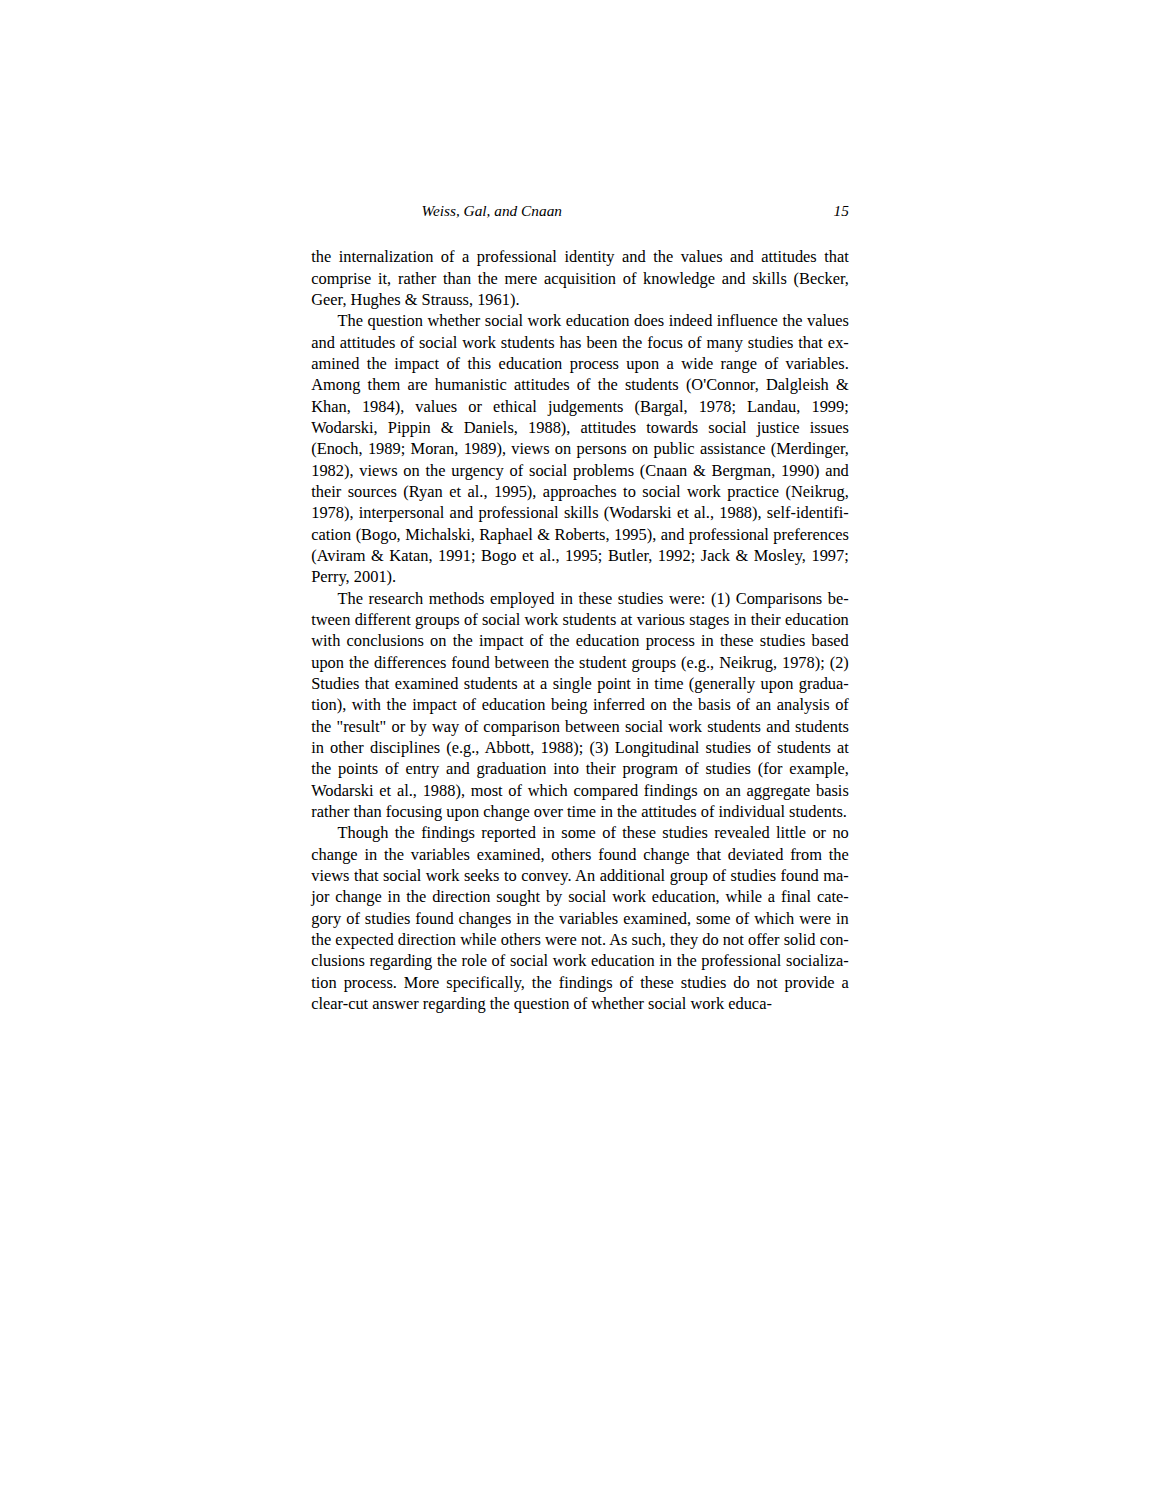Weiss, Gal, and Cnaan 15
the internalization of a professional identity and the values and attitudes that comprise it, rather than the mere acquisition of knowledge and skills (Becker, Geer, Hughes & Strauss, 1961).
The question whether social work education does indeed influence the values and attitudes of social work students has been the focus of many studies that examined the impact of this education process upon a wide range of variables. Among them are humanistic attitudes of the students (O'Connor, Dalgleish & Khan, 1984), values or ethical judgements (Bargal, 1978; Landau, 1999; Wodarski, Pippin & Daniels, 1988), attitudes towards social justice issues (Enoch, 1989; Moran, 1989), views on persons on public assistance (Merdinger, 1982), views on the urgency of social problems (Cnaan & Bergman, 1990) and their sources (Ryan et al., 1995), approaches to social work practice (Neikrug, 1978), interpersonal and professional skills (Wodarski et al., 1988), self-identification (Bogo, Michalski, Raphael & Roberts, 1995), and professional preferences (Aviram & Katan, 1991; Bogo et al., 1995; Butler, 1992; Jack & Mosley, 1997; Perry, 2001).
The research methods employed in these studies were: (1) Comparisons between different groups of social work students at various stages in their education with conclusions on the impact of the education process in these studies based upon the differences found between the student groups (e.g., Neikrug, 1978); (2) Studies that examined students at a single point in time (generally upon graduation), with the impact of education being inferred on the basis of an analysis of the "result" or by way of comparison between social work students and students in other disciplines (e.g., Abbott, 1988); (3) Longitudinal studies of students at the points of entry and graduation into their program of studies (for example, Wodarski et al., 1988), most of which compared findings on an aggregate basis rather than focusing upon change over time in the attitudes of individual students.
Though the findings reported in some of these studies revealed little or no change in the variables examined, others found change that deviated from the views that social work seeks to convey. An additional group of studies found major change in the direction sought by social work education, while a final category of studies found changes in the variables examined, some of which were in the expected direction while others were not. As such, they do not offer solid conclusions regarding the role of social work education in the professional socialization process. More specifically, the findings of these studies do not provide a clear-cut answer regarding the question of whether social work educa-